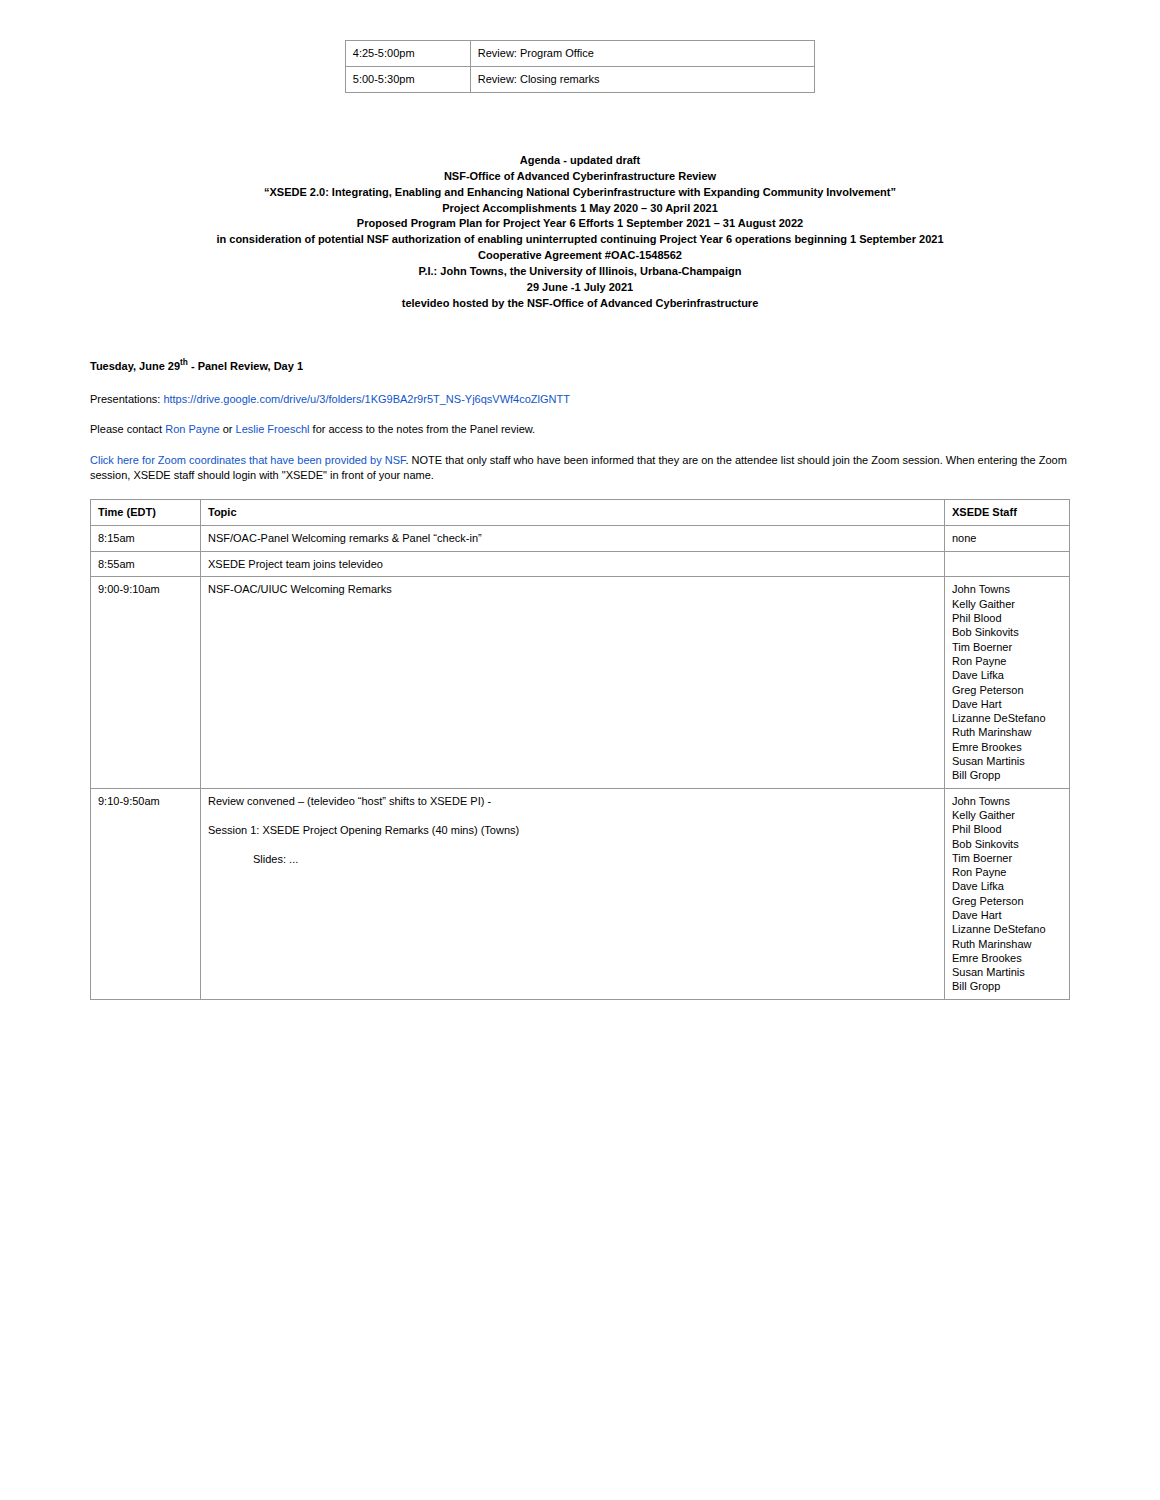| 4:25-5:00pm | Review: Program Office |
| 5:00-5:30pm | Review: Closing remarks |
Agenda - updated draft
NSF-Office of Advanced Cyberinfrastructure Review
“XSEDE 2.0: Integrating, Enabling and Enhancing National Cyberinfrastructure with Expanding Community Involvement”
Project Accomplishments 1 May 2020 – 30 April 2021
Proposed Program Plan for Project Year 6 Efforts 1 September 2021 – 31 August 2022
in consideration of potential NSF authorization of enabling uninterrupted continuing Project Year 6 operations beginning 1 September 2021 Cooperative Agreement #OAC-1548562
P.I.: John Towns, the University of Illinois, Urbana-Champaign
29 June -1 July 2021
televideo hosted by the NSF-Office of Advanced Cyberinfrastructure
Tuesday, June 29th - Panel Review, Day 1
Presentations: https://drive.google.com/drive/u/3/folders/1KG9BA2r9r5T_NS-Yj6qsVWf4coZlGNTT
Please contact Ron Payne or Leslie Froeschl for access to the notes from the Panel review.
Click here for Zoom coordinates that have been provided by NSF. NOTE that only staff who have been informed that they are on the attendee list should join the Zoom session. When entering the Zoom session, XSEDE staff should login with "XSEDE" in front of your name.
| Time (EDT) | Topic | XSEDE Staff |
| --- | --- | --- |
| 8:15am | NSF/OAC-Panel Welcoming remarks & Panel “check-in” | none |
| 8:55am | XSEDE Project team joins televideo | |
| 9:00-9:10am | NSF-OAC/UIUC Welcoming Remarks | John Towns Kelly Gaither Phil Blood Bob Sinkovits Tim Boerner Ron Payne Dave Lifka Greg Peterson Dave Hart Lizanne DeStefano Ruth Marinshaw Emre Brookes Susan Martinis Bill Gropp |
| 9:10-9:50am | Review convened – (televideo “host” shifts to XSEDE PI) - Session 1: XSEDE Project Opening Remarks (40 mins) (Towns) Slides: ... | John Towns Kelly Gaither Phil Blood Bob Sinkovits Tim Boerner Ron Payne Dave Lifka Greg Peterson Dave Hart Lizanne DeStefano Ruth Marinshaw Emre Brookes Susan Martinis Bill Gropp |